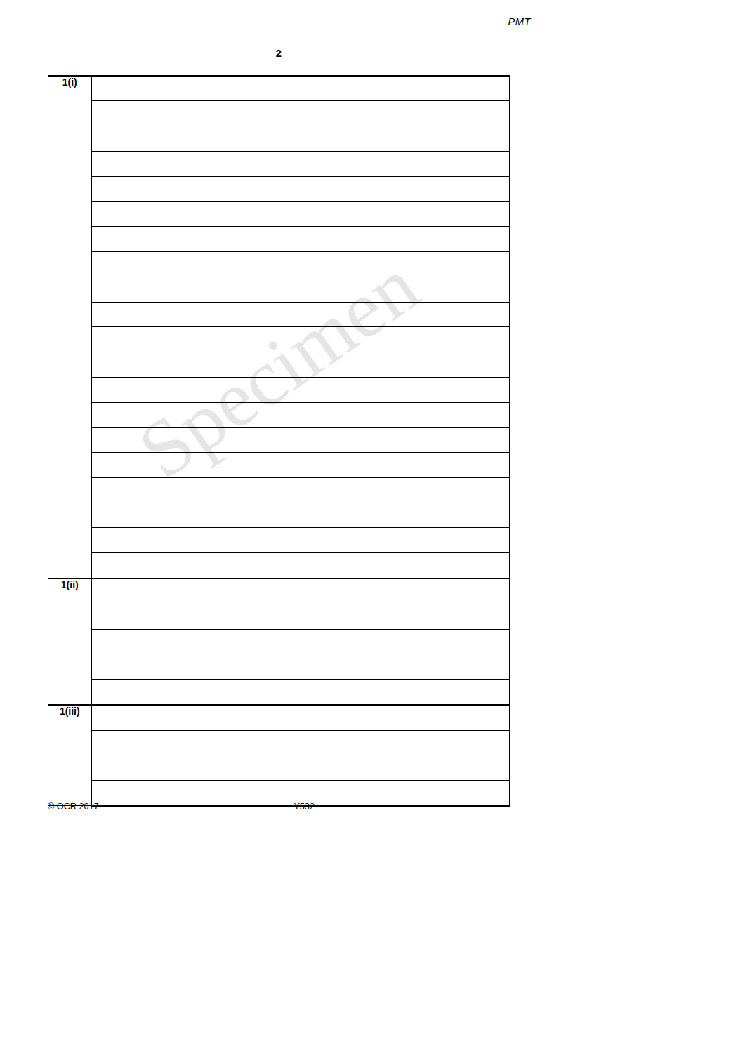PMT
2
Specimen
| 1(i) | |
| 1(ii) | |
| 1(iii) | |
© OCR 2017
Y532